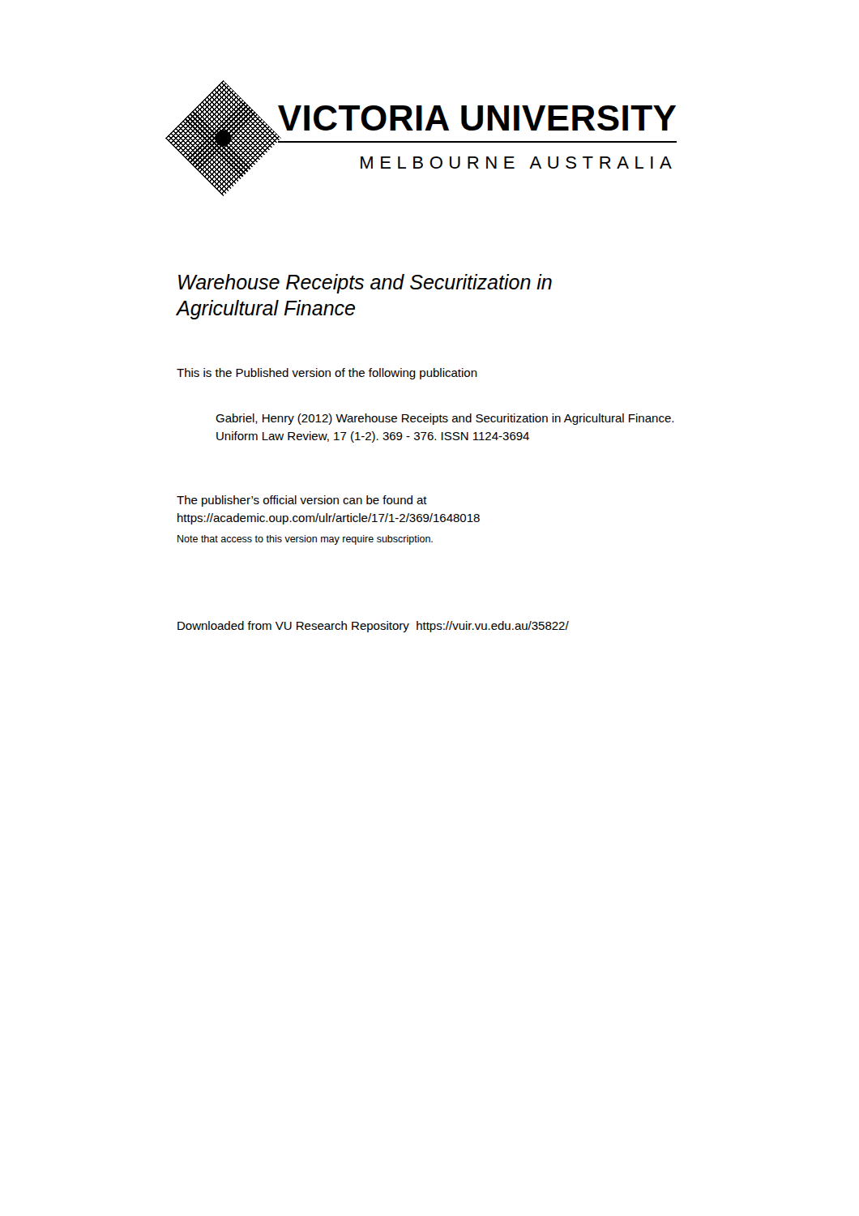VICTORIA UNIVERSITY
MELBOURNE AUSTRALIA
Warehouse Receipts and Securitization in
Agricultural Finance
This is the Published version of the following publication
Gabriel, Henry (2012) Warehouse Receipts and Securitization in Agricultural Finance. Uniform Law Review, 17 (1-2). 369 - 376. ISSN 1124-3694
The publisher’s official version can be found at
https://academic.oup.com/ulr/article/17/1-2/369/1648018
Note that access to this version may require subscription.
Downloaded from VU Research Repository https://vuir.vu.edu.au/35822/